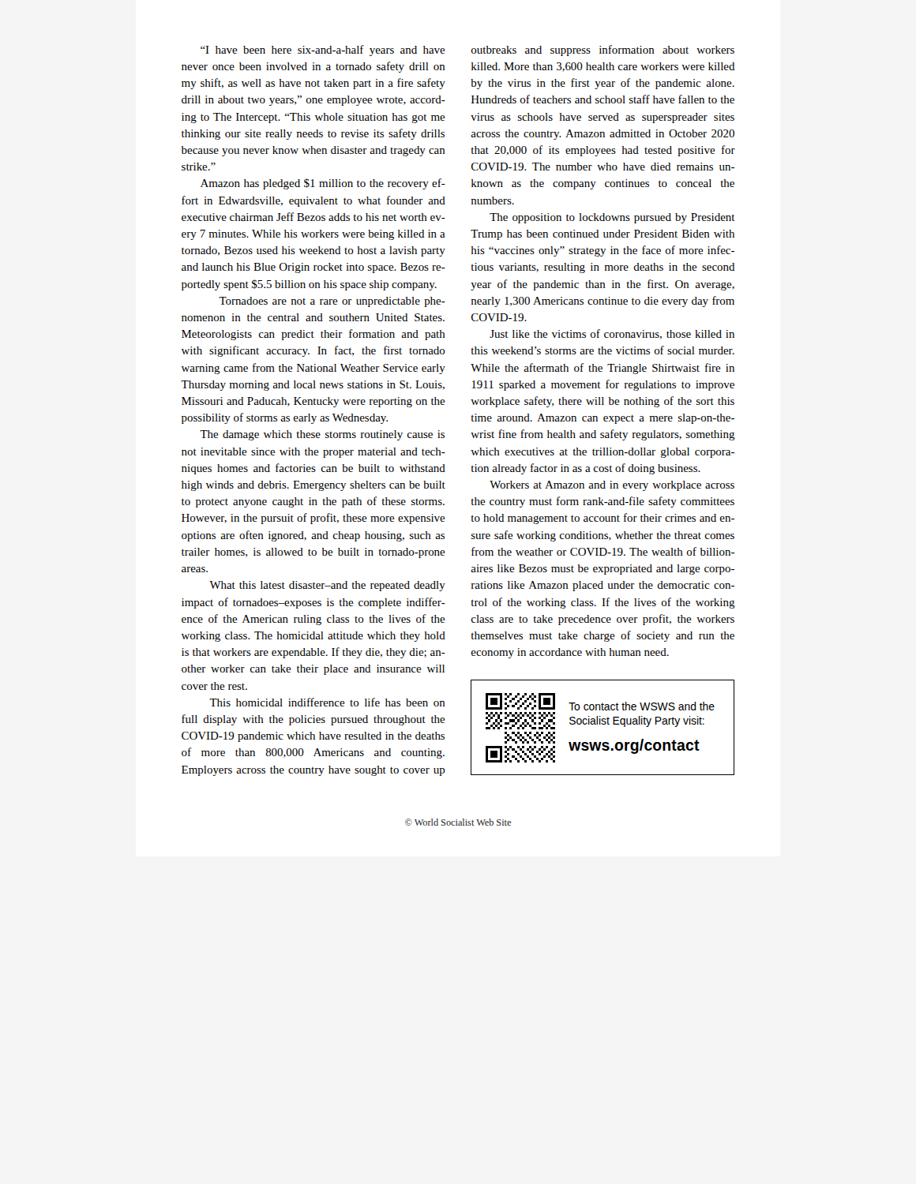“I have been here six-and-a-half years and have never once been involved in a tornado safety drill on my shift, as well as have not taken part in a fire safety drill in about two years,” one employee wrote, according to The Intercept. “This whole situation has got me thinking our site really needs to revise its safety drills because you never know when disaster and tragedy can strike.”
Amazon has pledged $1 million to the recovery effort in Edwardsville, equivalent to what founder and executive chairman Jeff Bezos adds to his net worth every 7 minutes. While his workers were being killed in a tornado, Bezos used his weekend to host a lavish party and launch his Blue Origin rocket into space. Bezos reportedly spent $5.5 billion on his space ship company.
Tornadoes are not a rare or unpredictable phenomenon in the central and southern United States. Meteorologists can predict their formation and path with significant accuracy. In fact, the first tornado warning came from the National Weather Service early Thursday morning and local news stations in St. Louis, Missouri and Paducah, Kentucky were reporting on the possibility of storms as early as Wednesday.
The damage which these storms routinely cause is not inevitable since with the proper material and techniques homes and factories can be built to withstand high winds and debris. Emergency shelters can be built to protect anyone caught in the path of these storms. However, in the pursuit of profit, these more expensive options are often ignored, and cheap housing, such as trailer homes, is allowed to be built in tornado-prone areas.
What this latest disaster–and the repeated deadly impact of tornadoes–exposes is the complete indifference of the American ruling class to the lives of the working class. The homicidal attitude which they hold is that workers are expendable. If they die, they die; another worker can take their place and insurance will cover the rest.
This homicidal indifference to life has been on full display with the policies pursued throughout the COVID-19 pandemic which have resulted in the deaths of more than 800,000 Americans and counting. Employers across the country have sought to cover up outbreaks and suppress information about workers killed. More than 3,600 health care workers were killed by the virus in the first year of the pandemic alone. Hundreds of teachers and school staff have fallen to the virus as schools have served as superspreader sites across the country. Amazon admitted in October 2020 that 20,000 of its employees had tested positive for COVID-19. The number who have died remains unknown as the company continues to conceal the numbers.
The opposition to lockdowns pursued by President Trump has been continued under President Biden with his “vaccines only” strategy in the face of more infectious variants, resulting in more deaths in the second year of the pandemic than in the first. On average, nearly 1,300 Americans continue to die every day from COVID-19.
Just like the victims of coronavirus, those killed in this weekend’s storms are the victims of social murder. While the aftermath of the Triangle Shirtwaist fire in 1911 sparked a movement for regulations to improve workplace safety, there will be nothing of the sort this time around. Amazon can expect a mere slap-on-the-wrist fine from health and safety regulators, something which executives at the trillion-dollar global corporation already factor in as a cost of doing business.
Workers at Amazon and in every workplace across the country must form rank-and-file safety committees to hold management to account for their crimes and ensure safe working conditions, whether the threat comes from the weather or COVID-19. The wealth of billionaires like Bezos must be expropriated and large corporations like Amazon placed under the democratic control of the working class. If the lives of the working class are to take precedence over profit, the workers themselves must take charge of society and run the economy in accordance with human need.
To contact the WSWS and the
Socialist Equality Party visit: wsws.org/contact
© World Socialist Web Site